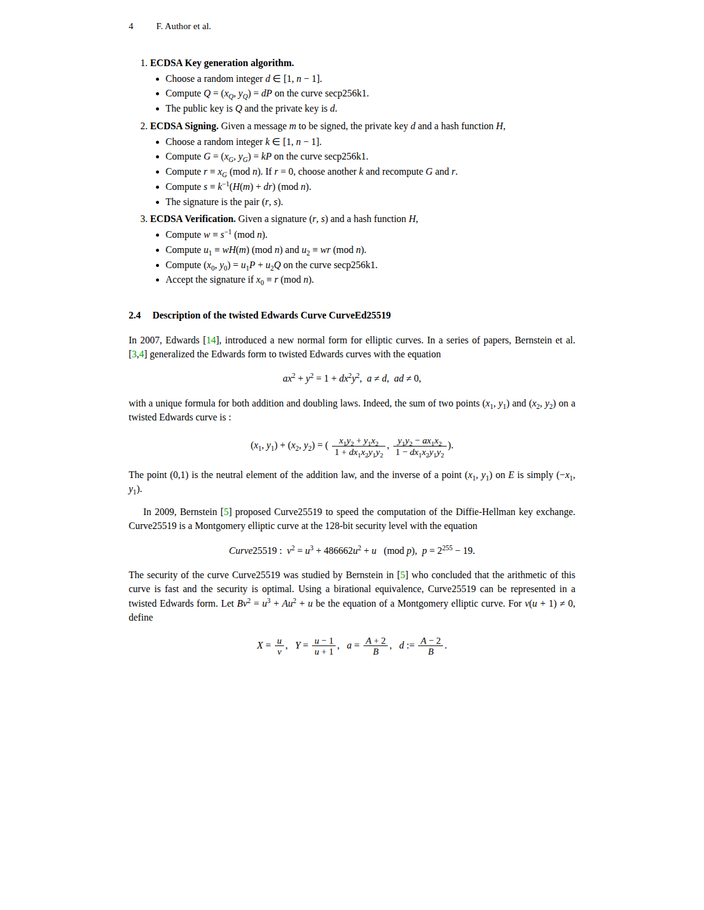4 F. Author et al.
ECDSA Key generation algorithm.
Choose a random integer d ∈ [1, n − 1].
Compute Q = (xQ, yQ) = dP on the curve secp256k1.
The public key is Q and the private key is d.
ECDSA Signing. Given a message m to be signed, the private key d and a hash function H,
Choose a random integer k ∈ [1, n − 1].
Compute G = (xG, yG) = kP on the curve secp256k1.
Compute r ≡ xG (mod n). If r = 0, choose another k and recompute G and r.
Compute s ≡ k−1(H(m) + dr) (mod n).
The signature is the pair (r, s).
ECDSA Verification. Given a signature (r, s) and a hash function H,
Compute w ≡ s−1 (mod n).
Compute u1 ≡ wH(m) (mod n) and u2 ≡ wr (mod n).
Compute (x0, y0) = u1P + u2Q on the curve secp256k1.
Accept the signature if x0 ≡ r (mod n).
2.4 Description of the twisted Edwards Curve CurveEd25519
In 2007, Edwards [14], introduced a new normal form for elliptic curves. In a series of papers, Bernstein et al. [3,4] generalized the Edwards form to twisted Edwards curves with the equation
ax2 + y2 = 1 + dx2y2, a ≠ d, ad ≠ 0,
with a unique formula for both addition and doubling laws. Indeed, the sum of two points (x1, y1) and (x2, y2) on a twisted Edwards curve is :
(x1, y1) + (x2, y2) = ( x1y2 + y1x21 + dx1x2y1y2, y1y2 − ax1x21 − dx1x2y1y2).
The point (0,1) is the neutral element of the addition law, and the inverse of a point (x1, y1) on E is simply (−x1, y1).
In 2009, Bernstein [5] proposed Curve25519 to speed the computation of the Diffie-Hellman key exchange. Curve25519 is a Montgomery elliptic curve at the 128-bit security level with the equation
Curve25519 : v2 = u3 + 486662u2 + u (mod p), p = 2255 − 19.
The security of the curve Curve25519 was studied by Bernstein in [5] who concluded that the arithmetic of this curve is fast and the security is optimal. Using a birational equivalence, Curve25519 can be represented in a twisted Edwards form. Let Bv2 = u3 + Au2 + u be the equation of a Montgomery elliptic curve. For v(u + 1) ≠ 0, define
X = uv, Y = u − 1 u + 1, a = A + 2 B, d := A − 2 B.